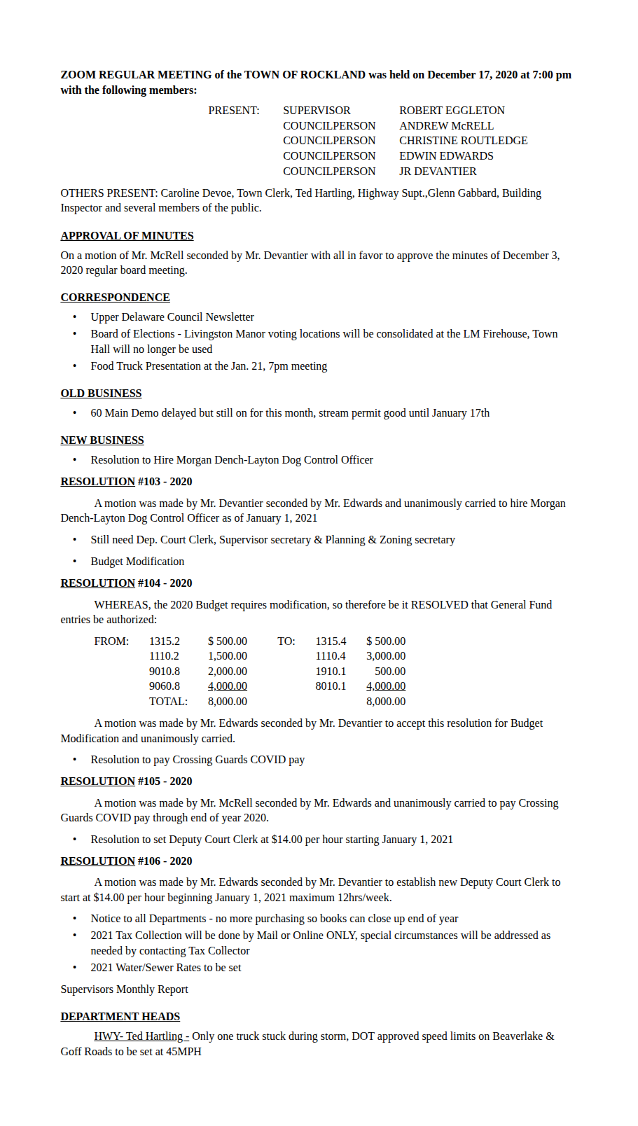ZOOM REGULAR MEETING of the TOWN OF ROCKLAND was held on December 17, 2020 at 7:00 pm with the following members:
| PRESENT: | SUPERVISOR | ROBERT EGGLETON |
| | COUNCILPERSON | ANDREW McRELL |
| | COUNCILPERSON | CHRISTINE ROUTLEDGE |
| | COUNCILPERSON | EDWIN EDWARDS |
| | COUNCILPERSON | JR DEVANTIER |
OTHERS PRESENT: Caroline Devoe, Town Clerk, Ted Hartling, Highway Supt.,Glenn Gabbard, Building Inspector and several members of the public.
APPROVAL OF MINUTES
On a motion of Mr. McRell seconded by Mr. Devantier with all in favor to approve the minutes of December 3, 2020 regular board meeting.
CORRESPONDENCE
Upper Delaware Council Newsletter
Board of Elections - Livingston Manor voting locations will be consolidated at the LM Firehouse, Town Hall will no longer be used
Food Truck Presentation at the Jan. 21, 7pm meeting
OLD BUSINESS
60 Main Demo delayed but still on for this month, stream permit good until January 17th
NEW BUSINESS
Resolution to Hire Morgan Dench-Layton Dog Control Officer
RESOLUTION #103 - 2020
A motion was made by Mr. Devantier seconded by Mr. Edwards and unanimously carried to hire Morgan Dench-Layton Dog Control Officer as of January 1, 2021
Still need Dep. Court Clerk, Supervisor secretary & Planning & Zoning secretary
Budget Modification
RESOLUTION #104 - 2020
WHEREAS, the 2020 Budget requires modification, so therefore be it RESOLVED that General Fund entries be authorized:
| FROM: | 1315.2 | $ 500.00 | TO: | 1315.4 | $ 500.00 |
| | 1110.2 | 1,500.00 | | 1110.4 | 3,000.00 |
| | 9010.8 | 2,000.00 | | 1910.1 | 500.00 |
| | 9060.8 | 4,000.00 | | 8010.1 | 4,000.00 |
| | TOTAL: | 8,000.00 | | | 8,000.00 |
A motion was made by Mr. Edwards seconded by Mr. Devantier to accept this resolution for Budget Modification and unanimously carried.
Resolution to pay Crossing Guards COVID pay
RESOLUTION #105 - 2020
A motion was made by Mr. McRell seconded by Mr. Edwards and unanimously carried to pay Crossing Guards COVID pay through end of year 2020.
Resolution to set Deputy Court Clerk at $14.00 per hour starting January 1, 2021
RESOLUTION #106 - 2020
A motion was made by Mr. Edwards seconded by Mr. Devantier to establish new Deputy Court Clerk to start at $14.00 per hour beginning January 1, 2021 maximum 12hrs/week.
Notice to all Departments - no more purchasing so books can close up end of year
2021 Tax Collection will be done by Mail or Online ONLY, special circumstances will be addressed as needed by contacting Tax Collector
2021 Water/Sewer Rates to be set
Supervisors Monthly Report
DEPARTMENT HEADS
HWY- Ted Hartling - Only one truck stuck during storm, DOT approved speed limits on Beaverlake & Goff Roads to be set at 45MPH